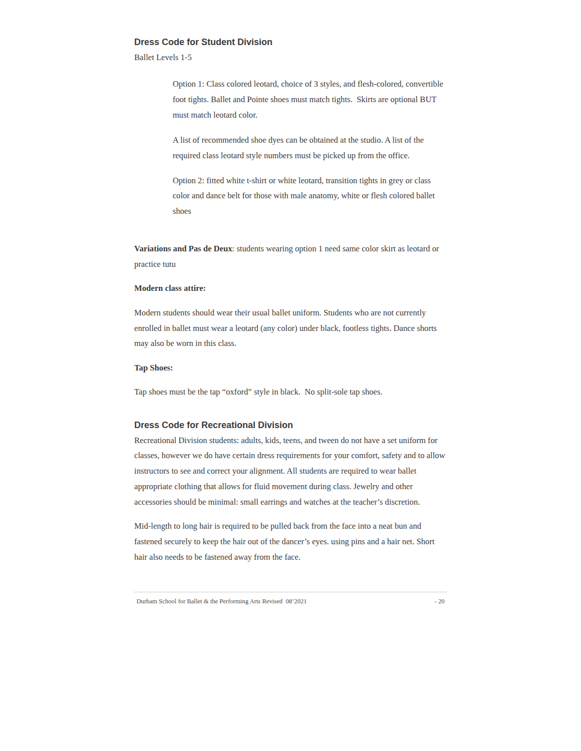Dress Code for Student Division
Ballet Levels 1-5
Option 1: Class colored leotard, choice of 3 styles, and flesh-colored, convertible foot tights. Ballet and Pointe shoes must match tights. Skirts are optional BUT must match leotard color.
A list of recommended shoe dyes can be obtained at the studio. A list of the required class leotard style numbers must be picked up from the office.
Option 2: fitted white t-shirt or white leotard, transition tights in grey or class color and dance belt for those with male anatomy, white or flesh colored ballet shoes
Variations and Pas de Deux: students wearing option 1 need same color skirt as leotard or practice tutu
Modern class attire:
Modern students should wear their usual ballet uniform. Students who are not currently enrolled in ballet must wear a leotard (any color) under black, footless tights. Dance shorts may also be worn in this class.
Tap Shoes:
Tap shoes must be the tap “oxford” style in black. No split-sole tap shoes.
Dress Code for Recreational Division
Recreational Division students: adults, kids, teens, and tween do not have a set uniform for classes, however we do have certain dress requirements for your comfort, safety and to allow instructors to see and correct your alignment. All students are required to wear ballet appropriate clothing that allows for fluid movement during class. Jewelry and other accessories should be minimal: small earrings and watches at the teacher’s discretion.
Mid-length to long hair is required to be pulled back from the face into a neat bun and fastened securely to keep the hair out of the dancer’s eyes. using pins and a hair net. Short hair also needs to be fastened away from the face.
Durham School for Ballet & the Performing Arts Revised 08’2021 - 20